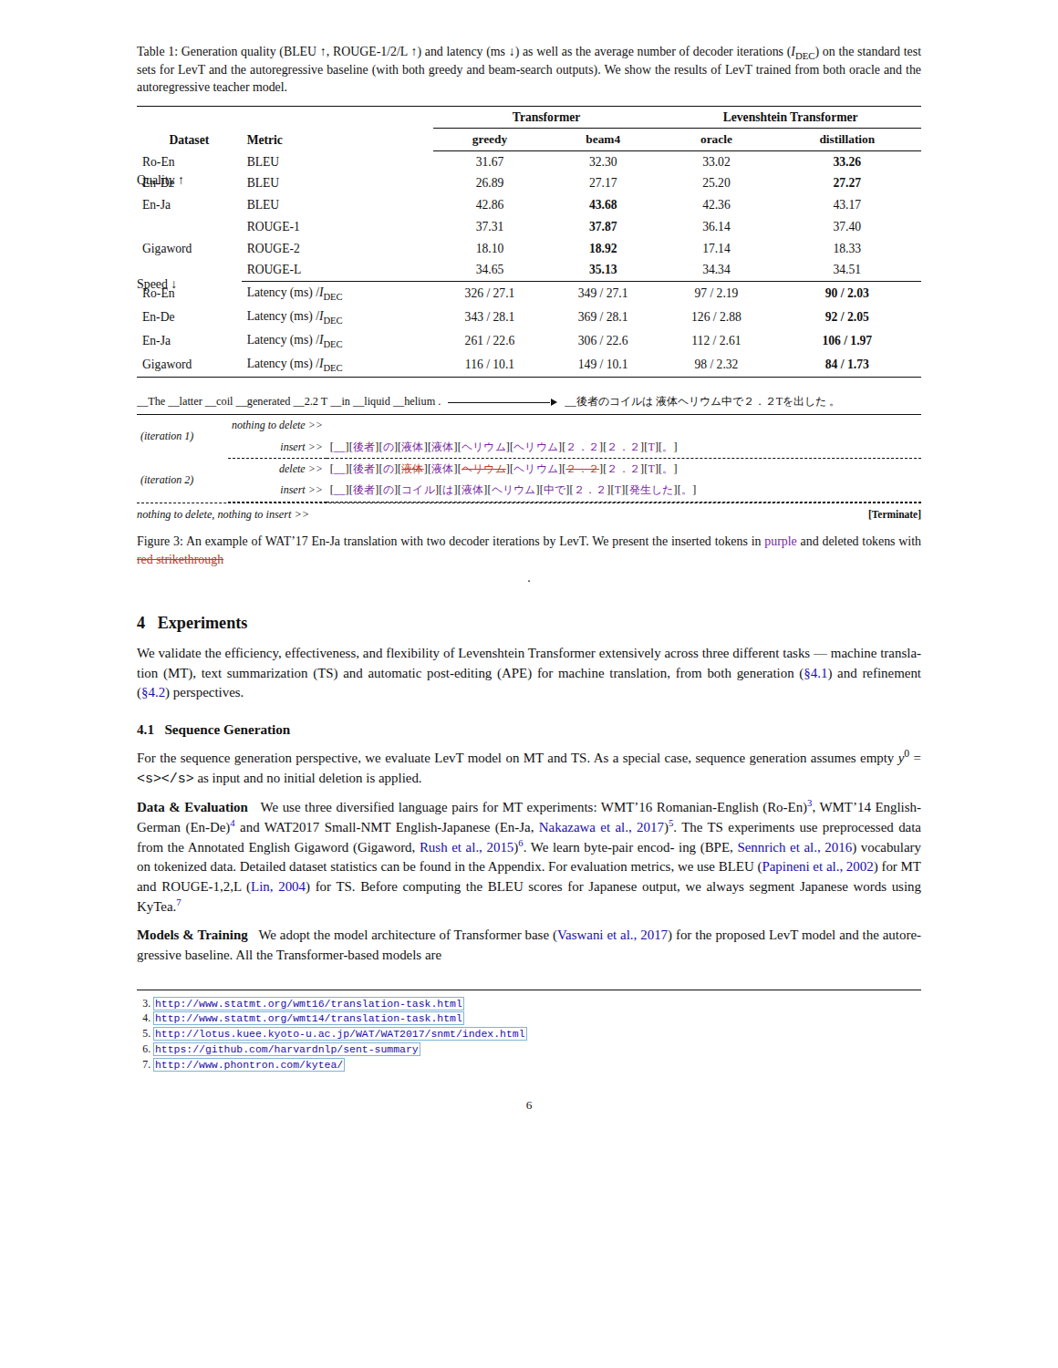Table 1: Generation quality (BLEU ↑, ROUGE-1/2/L ↑) and latency (ms ↓) as well as the average number of decoder iterations (IDEC) on the standard test sets for LevT and the autoregressive baseline (with both greedy and beam-search outputs). We show the results of LevT trained from both oracle and the autoregressive teacher model.
| Dataset | Metric | Transformer | Levenshtein Transformer |
| --- | --- | --- | --- |
| greedy | beam4 | oracle | distillation |
| Ro-En | BLEU | 31.67 | 32.30 | 33.02 | 33.26 |
| En-De | BLEU | 26.89 | 27.17 | 25.20 | 27.27 |
| En-Ja | BLEU | 42.86 | 43.68 | 42.36 | 43.17 |
| Gigaword | ROUGE-1 | 37.31 | 37.87 | 36.14 | 37.40 |
| ROUGE-2 | 18.10 | 18.92 | 17.14 | 18.33 |
| ROUGE-L | 34.65 | 35.13 | 34.34 | 34.51 |
| Ro-En | Latency (ms) / I DEC | 326 / 27.1 | 349 / 27.1 | 97 / 2.19 | 90 / 2.03 |
| En-De | Latency (ms) / I DEC | 343 / 28.1 | 369 / 28.1 | 126 / 2.88 | 92 / 2.05 |
| En-Ja | Latency (ms) / I DEC | 261 / 22.6 | 306 / 22.6 | 112 / 2.61 | 106 / 1.97 |
| Gigaword | Latency (ms) / I DEC | 116 / 10.1 | 149 / 10.1 | 98 / 2.32 | 84 / 1.73 |
Quality ↑
Speed ↓
__The __latter __coil __generated __2.2 T __in __liquid __helium . __後者のコイルは 液体ヘリウム中で２．２Tを出した 。
| (iteration 1) | nothing to delete >> | |
| insert >> | [ __ ] [ 後者 ] [ の ] [ 液体 ] [ 液体 ] [ ヘリウム ] [ ヘリウム ] [ ２．２ ] [ ２．２ ] [ T ] [ 。 ] |
| (iteration 2) | delete >> | [ __ ] [ 後者 ] [ の ] [ 液体 ] [ 液体 ] [ ヘリウム ] [ ヘリウム ] [ ２．２ ] [ ２．２ ] [ T ] [ 。 ] |
| insert >> | [ __ ] [ 後者 ] [ の ] [ コイル ] [ は ] [ 液体 ] [ ヘリウム ] [ 中で ] [ ２．２ ] [ T ] [ 発生した ] [ 。 ] |
nothing to delete, nothing to insert >> [Terminate]
Figure 3: An example of WAT’17 En-Ja translation with two decoder iterations by LevT. We present the inserted tokens in purple and deleted tokens with red strikethrough .
4 Experiments
We validate the efficiency, effectiveness, and flexibility of Levenshtein Transformer extensively across three different tasks — machine translation (MT), text summarization (TS) and automatic post-editing (APE) for machine translation, from both generation (§4.1) and refinement (§4.2) perspectives.
4.1 Sequence Generation
For the sequence generation perspective, we evaluate LevT model on MT and TS. As a special case, sequence generation assumes empty y 0 = <s></s> as input and no initial deletion is applied.
Data & Evaluation We use three diversified language pairs for MT experiments: WMT’16 Romanian-English (Ro-En)3, WMT’14 English-German (En-De)4 and WAT2017 Small-NMT English-Japanese (En-Ja, Nakazawa et al., 2017)5. The TS experiments use preprocessed data from the Annotated English Gigaword (Gigaword, Rush et al., 2015)6. We learn byte-pair encod- ing (BPE, Sennrich et al., 2016) vocabulary on tokenized data. Detailed dataset statistics can be found in the Appendix. For evaluation metrics, we use BLEU (Papineni et al., 2002) for MT and ROUGE-1,2,L (Lin, 2004) for TS. Before computing the BLEU scores for Japanese output, we always segment Japanese words using KyTea.7
Models & Training We adopt the model architecture of Transformer base (Vaswani et al., 2017) for the proposed LevT model and the autoregressive baseline. All the Transformer-based models are
http://www.statmt.org/wmt16/translation-task.html
http://www.statmt.org/wmt14/translation-task.html
http://lotus.kuee.kyoto-u.ac.jp/WAT/WAT2017/snmt/index.html
https://github.com/harvardnlp/sent-summary
http://www.phontron.com/kytea/
6